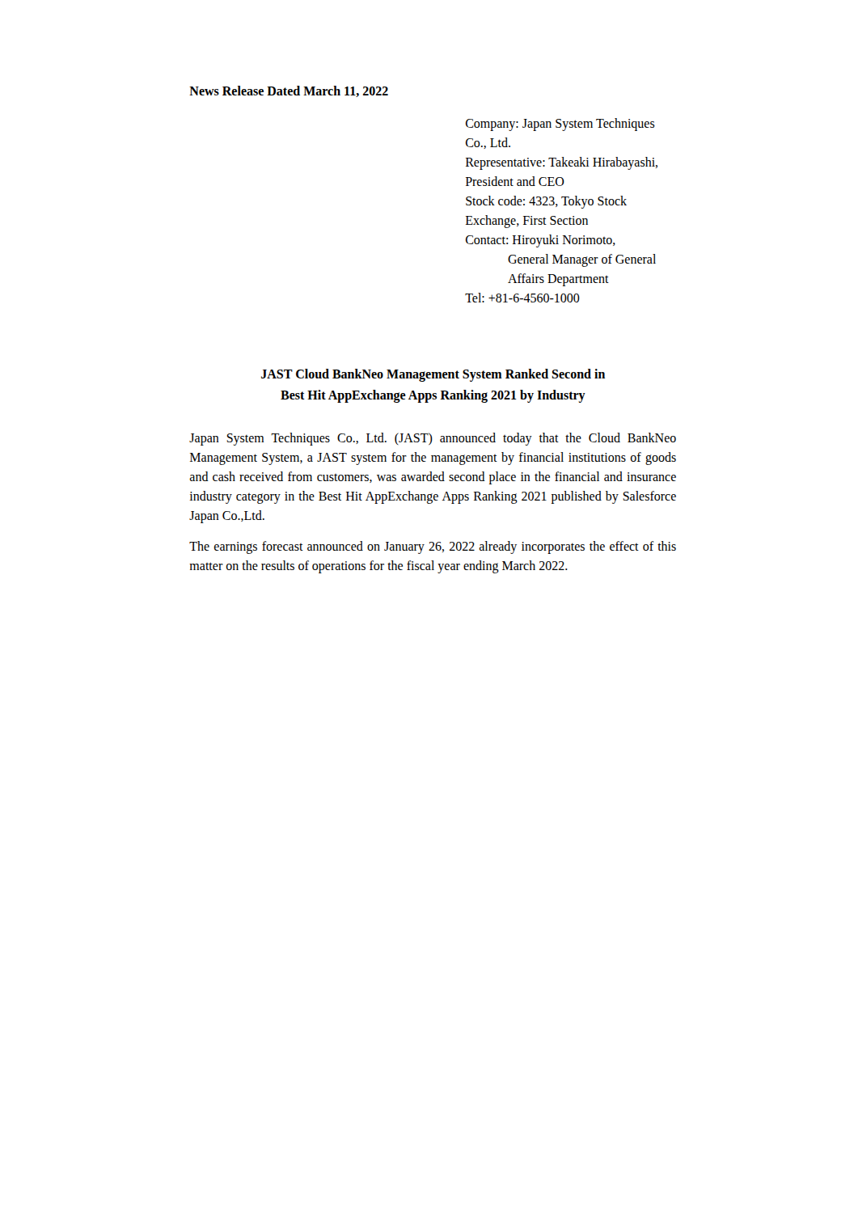News Release Dated March 11, 2022
Company: Japan System Techniques Co., Ltd.
Representative: Takeaki Hirabayashi, President and CEO
Stock code: 4323, Tokyo Stock Exchange, First Section
Contact: Hiroyuki Norimoto,
General Manager of General Affairs Department Tel: +81-6-4560-1000
JAST Cloud BankNeo Management System Ranked Second in
Best Hit AppExchange Apps Ranking 2021 by Industry
Japan System Techniques Co., Ltd. (JAST) announced today that the Cloud BankNeo Management System, a JAST system for the management by financial institutions of goods and cash received from customers, was awarded second place in the financial and insurance industry category in the Best Hit AppExchange Apps Ranking 2021 published by Salesforce Japan Co.,Ltd.
The earnings forecast announced on January 26, 2022 already incorporates the effect of this matter on the results of operations for the fiscal year ending March 2022.